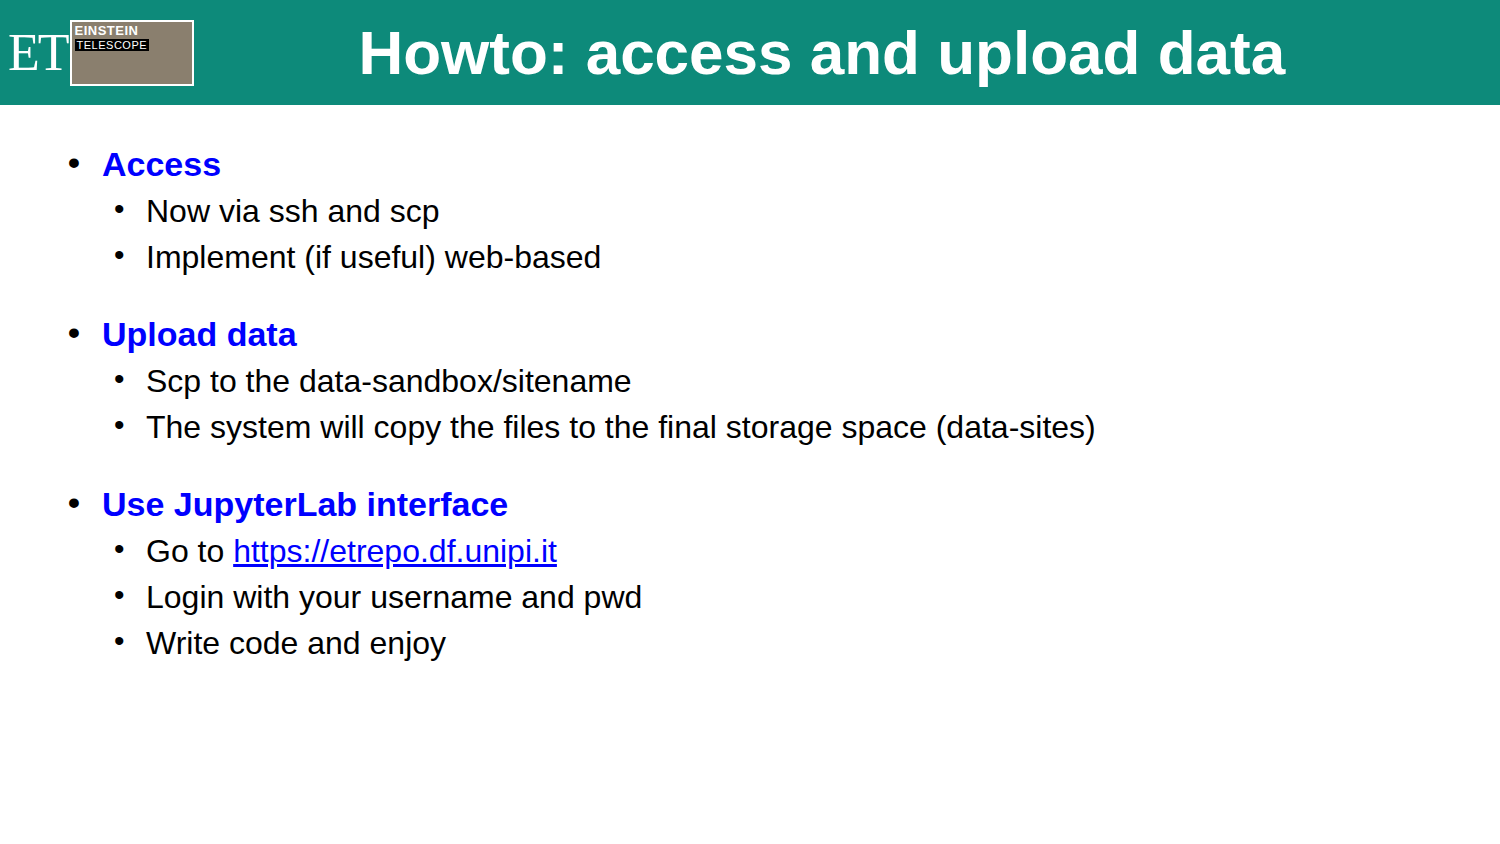ET EINSTEIN TELESCOPE
Howto: access and upload data
Access
Now via ssh and scp
Implement (if useful) web-based
Upload data
Scp to the data-sandbox/sitename
The system will copy the files to the final storage space (data-sites)
Use JupyterLab interface
Go to https://etrepo.df.unipi.it
Login with your username and pwd
Write code and enjoy